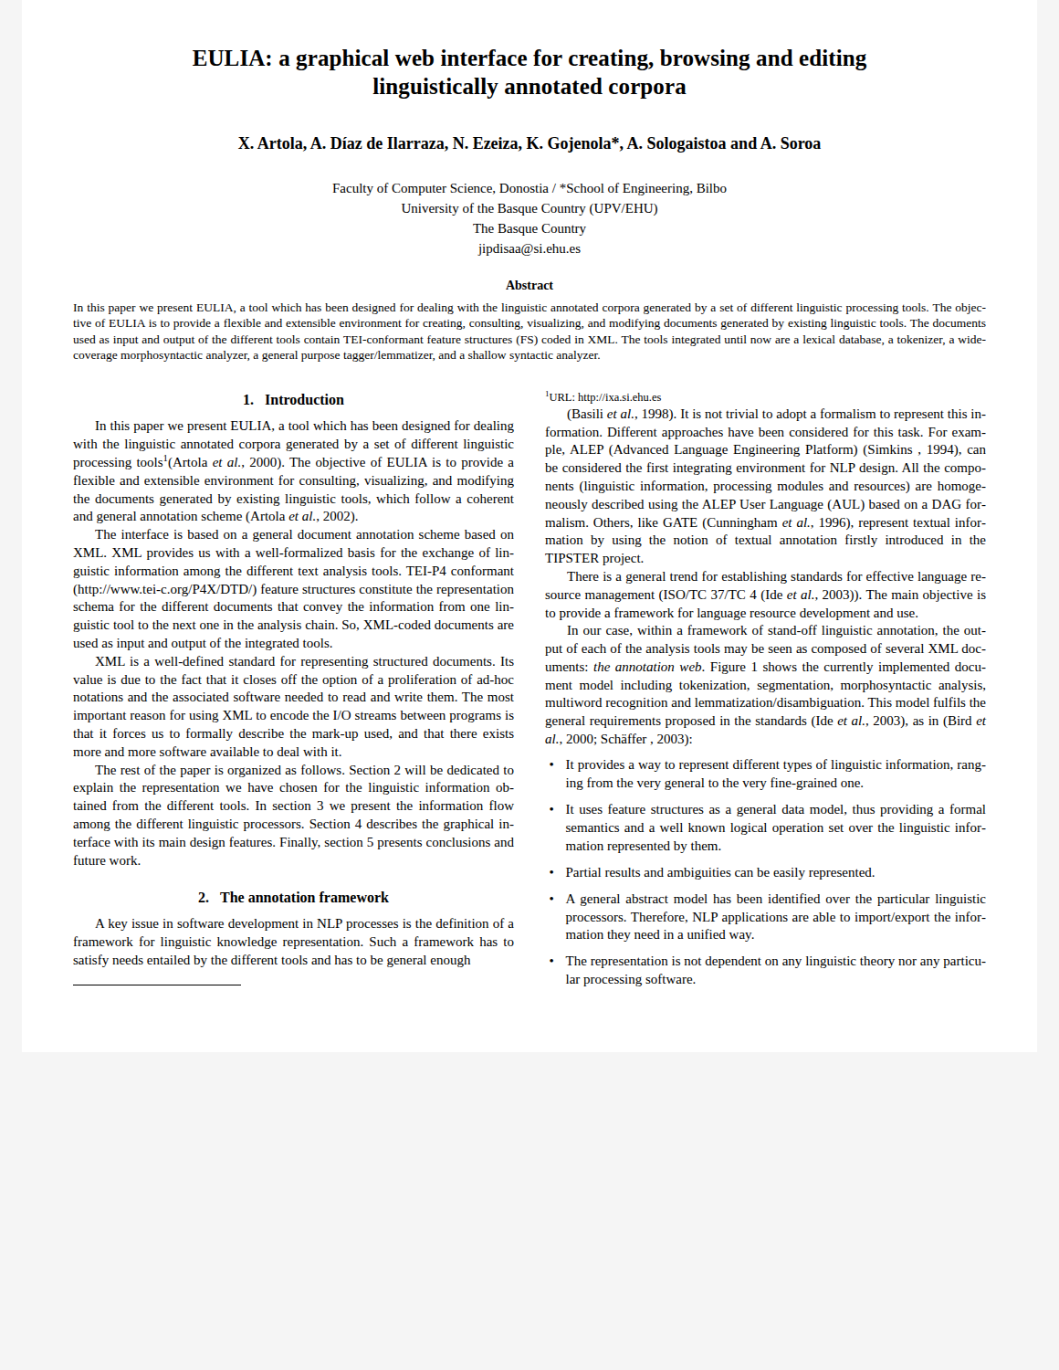EULIA: a graphical web interface for creating, browsing and editing
linguistically annotated corpora
X. Artola, A. Díaz de Ilarraza, N. Ezeiza, K. Gojenola*, A. Sologaistoa and A. Soroa
Faculty of Computer Science, Donostia / *School of Engineering, Bilbo
University of the Basque Country (UPV/EHU)
The Basque Country
jipdisaa@si.ehu.es
Abstract
In this paper we present EULIA, a tool which has been designed for dealing with the linguistic annotated corpora generated by a set of different linguistic processing tools. The objective of EULIA is to provide a flexible and extensible environment for creating, consulting, visualizing, and modifying documents generated by existing linguistic tools. The documents used as input and output of the different tools contain TEI-conformant feature structures (FS) coded in XML. The tools integrated until now are a lexical database, a tokenizer, a wide-coverage morphosyntactic analyzer, a general purpose tagger/lemmatizer, and a shallow syntactic analyzer.
1. Introduction
In this paper we present EULIA, a tool which has been designed for dealing with the linguistic annotated corpora generated by a set of different linguistic processing tools1(Artola et al., 2000). The objective of EULIA is to provide a flexible and extensible environment for consulting, visualizing, and modifying the documents generated by existing linguistic tools, which follow a coherent and general annotation scheme (Artola et al., 2002).
The interface is based on a general document annotation scheme based on XML. XML provides us with a well-formalized basis for the exchange of linguistic information among the different text analysis tools. TEI-P4 conformant (http://www.tei-c.org/P4X/DTD/) feature structures constitute the representation schema for the different documents that convey the information from one linguistic tool to the next one in the analysis chain. So, XML-coded documents are used as input and output of the integrated tools.
XML is a well-defined standard for representing structured documents. Its value is due to the fact that it closes off the option of a proliferation of ad-hoc notations and the associated software needed to read and write them. The most important reason for using XML to encode the I/O streams between programs is that it forces us to formally describe the mark-up used, and that there exists more and more software available to deal with it.
The rest of the paper is organized as follows. Section 2 will be dedicated to explain the representation we have chosen for the linguistic information obtained from the different tools. In section 3 we present the information flow among the different linguistic processors. Section 4 describes the graphical interface with its main design features. Finally, section 5 presents conclusions and future work.
2. The annotation framework
A key issue in software development in NLP processes is the definition of a framework for linguistic knowledge representation. Such a framework has to satisfy needs entailed by the different tools and has to be general enough
1URL: http://ixa.si.ehu.es
(Basili et al., 1998). It is not trivial to adopt a formalism to represent this information. Different approaches have been considered for this task. For example, ALEP (Advanced Language Engineering Platform) (Simkins , 1994), can be considered the first integrating environment for NLP design. All the components (linguistic information, processing modules and resources) are homogeneously described using the ALEP User Language (AUL) based on a DAG formalism. Others, like GATE (Cunningham et al., 1996), represent textual information by using the notion of textual annotation firstly introduced in the TIPSTER project.
There is a general trend for establishing standards for effective language resource management (ISO/TC 37/TC 4 (Ide et al., 2003)). The main objective is to provide a framework for language resource development and use.
In our case, within a framework of stand-off linguistic annotation, the output of each of the analysis tools may be seen as composed of several XML documents: the annotation web. Figure 1 shows the currently implemented document model including tokenization, segmentation, morphosyntactic analysis, multiword recognition and lemmatization/disambiguation. This model fulfils the general requirements proposed in the standards (Ide et al., 2003), as in (Bird et al., 2000; Schäffer , 2003):
It provides a way to represent different types of linguistic information, ranging from the very general to the very fine-grained one.
It uses feature structures as a general data model, thus providing a formal semantics and a well known logical operation set over the linguistic information represented by them.
Partial results and ambiguities can be easily represented.
A general abstract model has been identified over the particular linguistic processors. Therefore, NLP applications are able to import/export the information they need in a unified way.
The representation is not dependent on any linguistic theory nor any particular processing software.